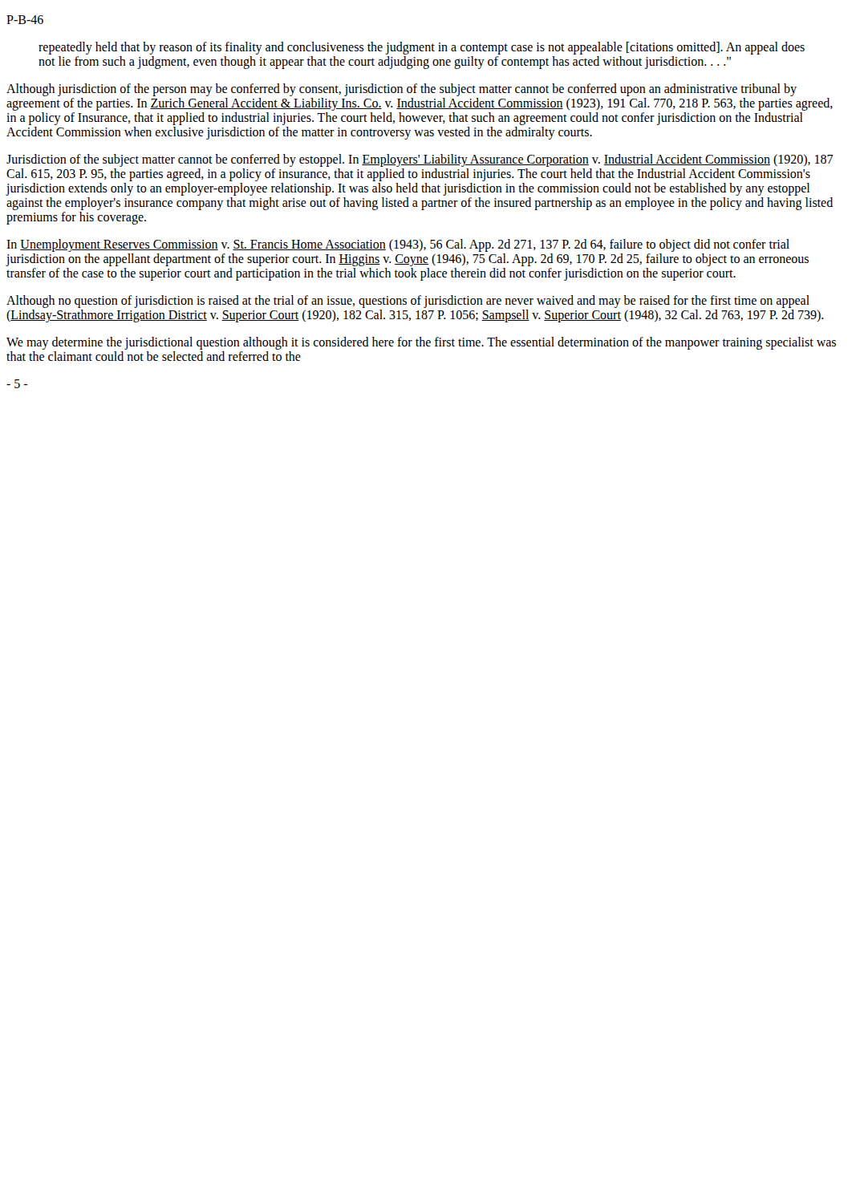P-B-46
repeatedly held that by reason of its finality and conclusiveness the judgment in a contempt case is not appealable [citations omitted]. An appeal does not lie from such a judgment, even though it appear that the court adjudging one guilty of contempt has acted without jurisdiction. . . ."
Although jurisdiction of the person may be conferred by consent, jurisdiction of the subject matter cannot be conferred upon an administrative tribunal by agreement of the parties. In Zurich General Accident & Liability Ins. Co. v. Industrial Accident Commission (1923), 191 Cal. 770, 218 P. 563, the parties agreed, in a policy of Insurance, that it applied to industrial injuries. The court held, however, that such an agreement could not confer jurisdiction on the Industrial Accident Commission when exclusive jurisdiction of the matter in controversy was vested in the admiralty courts.
Jurisdiction of the subject matter cannot be conferred by estoppel. In Employers' Liability Assurance Corporation v. Industrial Accident Commission (1920), 187 Cal. 615, 203 P. 95, the parties agreed, in a policy of insurance, that it applied to industrial injuries. The court held that the Industrial Accident Commission's jurisdiction extends only to an employer-employee relationship. It was also held that jurisdiction in the commission could not be established by any estoppel against the employer's insurance company that might arise out of having listed a partner of the insured partnership as an employee in the policy and having listed premiums for his coverage.
In Unemployment Reserves Commission v. St. Francis Home Association (1943), 56 Cal. App. 2d 271, 137 P. 2d 64, failure to object did not confer trial jurisdiction on the appellant department of the superior court. In Higgins v. Coyne (1946), 75 Cal. App. 2d 69, 170 P. 2d 25, failure to object to an erroneous transfer of the case to the superior court and participation in the trial which took place therein did not confer jurisdiction on the superior court.
Although no question of jurisdiction is raised at the trial of an issue, questions of jurisdiction are never waived and may be raised for the first time on appeal (Lindsay-Strathmore Irrigation District v. Superior Court (1920), 182 Cal. 315, 187 P. 1056; Sampsell v. Superior Court (1948), 32 Cal. 2d 763, 197 P. 2d 739).
We may determine the jurisdictional question although it is considered here for the first time. The essential determination of the manpower training specialist was that the claimant could not be selected and referred to the
- 5 -